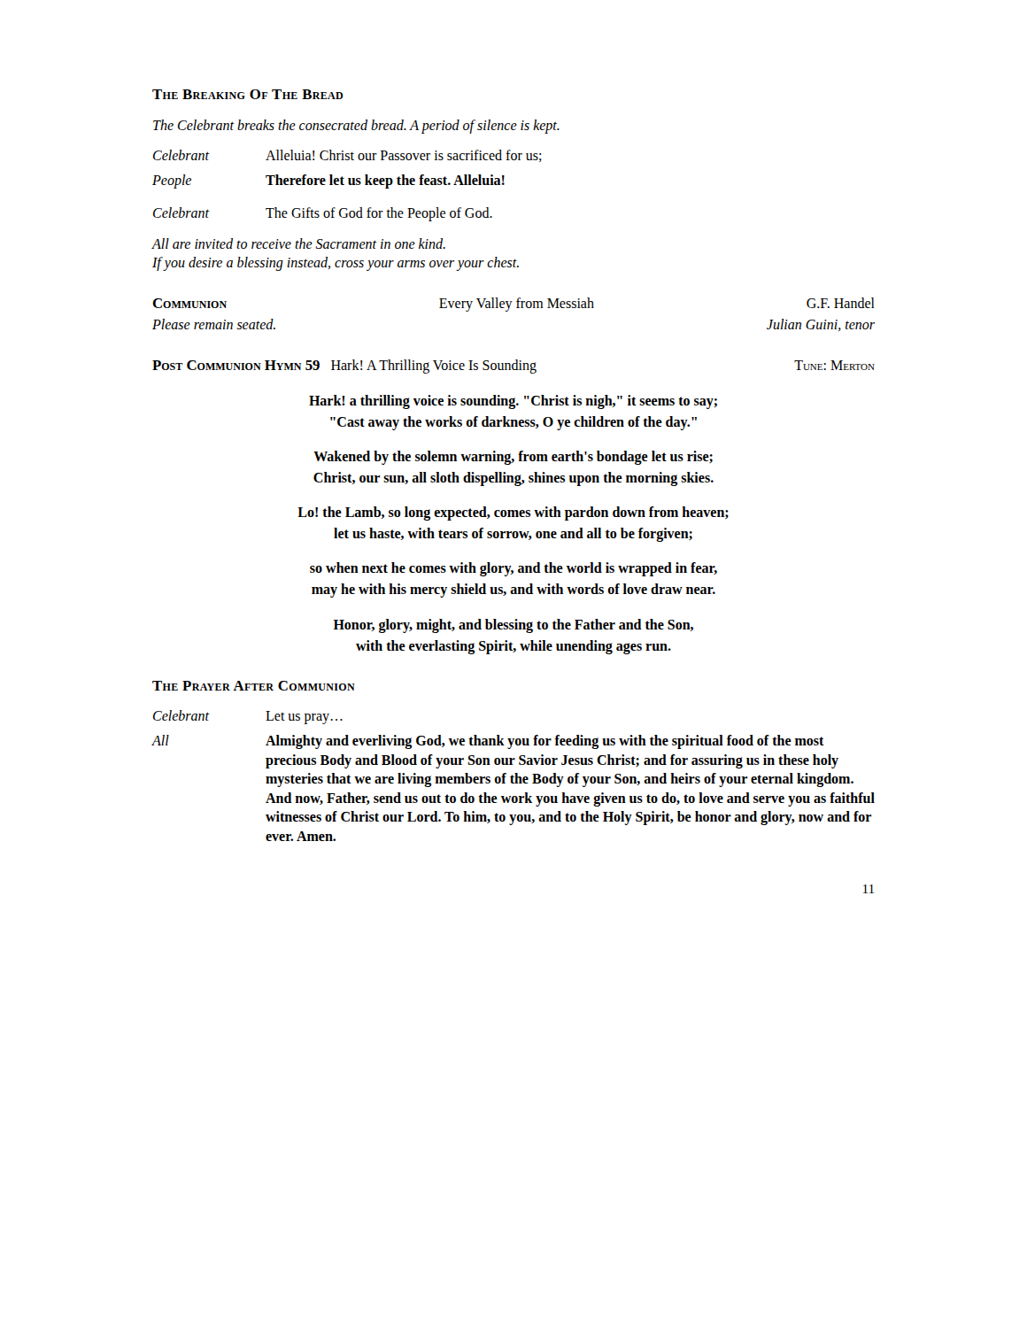The Breaking Of The Bread
The Celebrant breaks the consecrated bread. A period of silence is kept.
Celebrant Alleluia! Christ our Passover is sacrificed for us;
People Therefore let us keep the feast. Alleluia!
Celebrant The Gifts of God for the People of God.
All are invited to receive the Sacrament in one kind.
If you desire a blessing instead, cross your arms over your chest.
Communion Every Valley from Messiah G.F. Handel
Please remain seated. Julian Guini, tenor
Post Communion Hymn 59 Hark! A Thrilling Voice Is Sounding Tune: Merton
Hark! a thrilling voice is sounding. "Christ is nigh," it seems to say;
"Cast away the works of darkness, O ye children of the day."
Wakened by the solemn warning, from earth's bondage let us rise;
Christ, our sun, all sloth dispelling, shines upon the morning skies.
Lo! the Lamb, so long expected, comes with pardon down from heaven;
let us haste, with tears of sorrow, one and all to be forgiven;
so when next he comes with glory, and the world is wrapped in fear,
may he with his mercy shield us, and with words of love draw near.
Honor, glory, might, and blessing to the Father and the Son,
with the everlasting Spirit, while unending ages run.
The Prayer After Communion
Celebrant Let us pray…
All Almighty and everliving God, we thank you for feeding us with the spiritual food of the most precious Body and Blood of your Son our Savior Jesus Christ; and for assuring us in these holy mysteries that we are living members of the Body of your Son, and heirs of your eternal kingdom. And now, Father, send us out to do the work you have given us to do, to love and serve you as faithful witnesses of Christ our Lord. To him, to you, and to the Holy Spirit, be honor and glory, now and for ever. Amen.
11